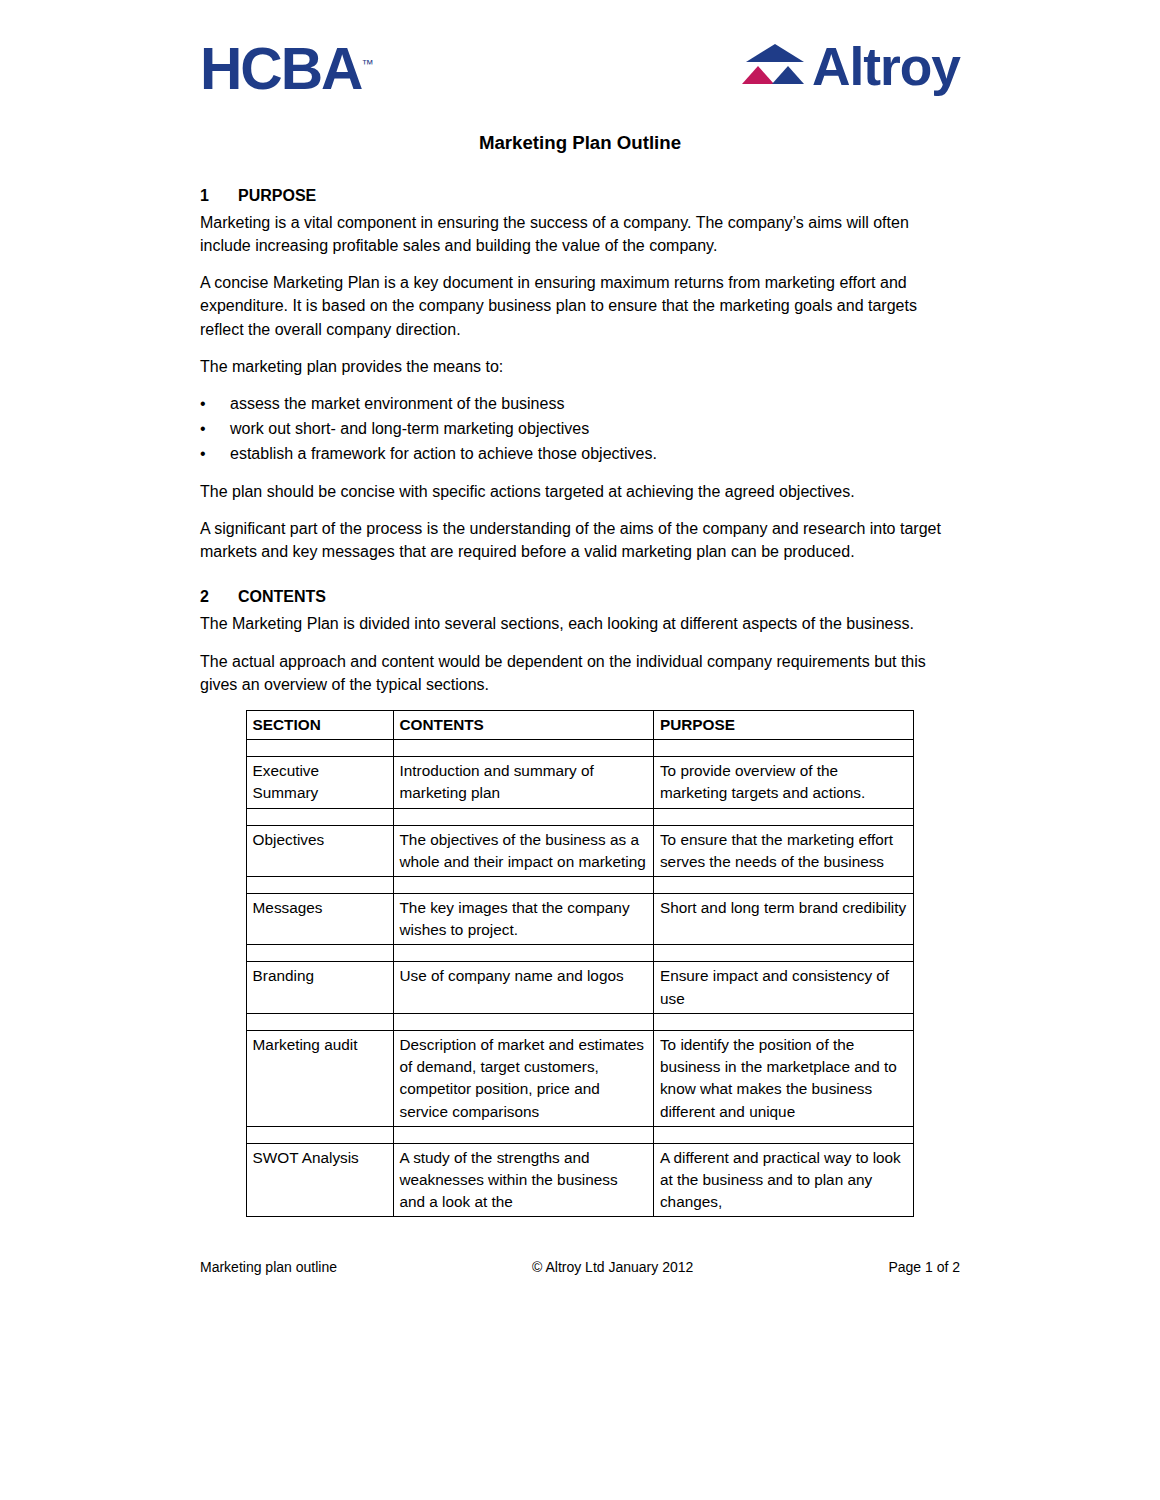HCBA™
Altroy
Marketing Plan Outline
1 PURPOSE
Marketing is a vital component in ensuring the success of a company. The company’s aims will often include increasing profitable sales and building the value of the company.
A concise Marketing Plan is a key document in ensuring maximum returns from marketing effort and expenditure. It is based on the company business plan to ensure that the marketing goals and targets reflect the overall company direction.
The marketing plan provides the means to:
assess the market environment of the business
work out short- and long-term marketing objectives
establish a framework for action to achieve those objectives.
The plan should be concise with specific actions targeted at achieving the agreed objectives.
A significant part of the process is the understanding of the aims of the company and research into target markets and key messages that are required before a valid marketing plan can be produced.
2 CONTENTS
The Marketing Plan is divided into several sections, each looking at different aspects of the business.
The actual approach and content would be dependent on the individual company requirements but this gives an overview of the typical sections.
| SECTION | CONTENTS | PURPOSE |
| --- | --- | --- |
| Executive Summary | Introduction and summary of marketing plan | To provide overview of the marketing targets and actions. |
| Objectives | The objectives of the business as a whole and their impact on marketing | To ensure that the marketing effort serves the needs of the business |
| Messages | The key images that the company wishes to project. | Short and long term brand credibility |
| Branding | Use of company name and logos | Ensure impact and consistency of use |
| Marketing audit | Description of market and estimates of demand, target customers, competitor position, price and service comparisons | To identify the position of the business in the marketplace and to know what makes the business different and unique |
| SWOT Analysis | A study of the strengths and weaknesses within the business and a look at the | A different and practical way to look at the business and to plan any changes, |
Marketing plan outline
© Altroy Ltd January 2012
Page 1 of 2